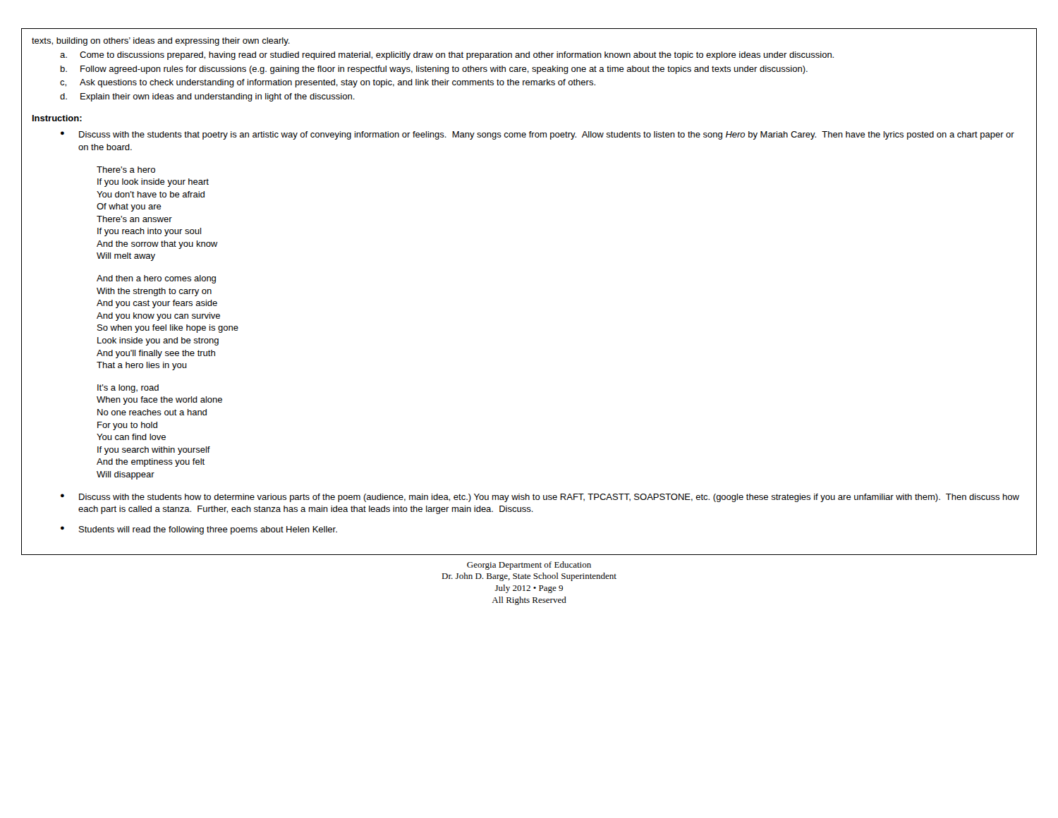texts, building on others’ ideas and expressing their own clearly.
a. Come to discussions prepared, having read or studied required material, explicitly draw on that preparation and other information known about the topic to explore ideas under discussion.
b. Follow agreed-upon rules for discussions (e.g. gaining the floor in respectful ways, listening to others with care, speaking one at a time about the topics and texts under discussion).
c, Ask questions to check understanding of information presented, stay on topic, and link their comments to the remarks of others.
d. Explain their own ideas and understanding in light of the discussion.
Instruction:
Discuss with the students that poetry is an artistic way of conveying information or feelings. Many songs come from poetry. Allow students to listen to the song Hero by Mariah Carey. Then have the lyrics posted on a chart paper or on the board.
There's a hero
If you look inside your heart
You don't have to be afraid
Of what you are
There's an answer
If you reach into your soul
And the sorrow that you know
Will melt away
And then a hero comes along
With the strength to carry on
And you cast your fears aside
And you know you can survive
So when you feel like hope is gone
Look inside you and be strong
And you'll finally see the truth
That a hero lies in you
It's a long, road
When you face the world alone
No one reaches out a hand
For you to hold
You can find love
If you search within yourself
And the emptiness you felt
Will disappear
Discuss with the students how to determine various parts of the poem (audience, main idea, etc.) You may wish to use RAFT, TPCASTT, SOAPSTONE, etc. (google these strategies if you are unfamiliar with them). Then discuss how each part is called a stanza. Further, each stanza has a main idea that leads into the larger main idea. Discuss.
Students will read the following three poems about Helen Keller.
Georgia Department of Education
Dr. John D. Barge, State School Superintendent
July 2012 • Page 9
All Rights Reserved